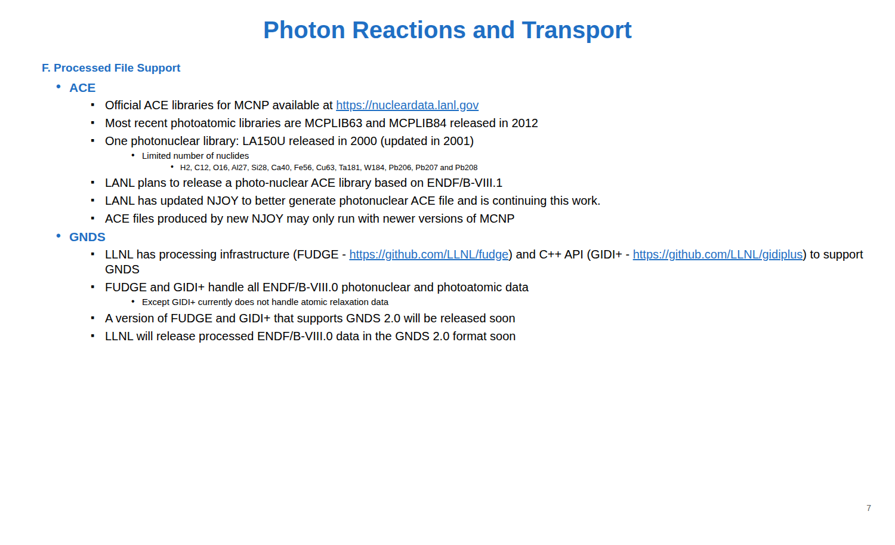Photon Reactions and Transport
F. Processed File Support
ACE
Official ACE libraries for MCNP available at https://nucleardata.lanl.gov
Most recent photoatomic libraries are MCPLIB63 and MCPLIB84 released in 2012
One photonuclear library: LA150U released in 2000 (updated in 2001)
Limited number of nuclides
H2, C12, O16, Al27, Si28, Ca40, Fe56, Cu63, Ta181, W184, Pb206, Pb207 and Pb208
LANL plans to release a photo-nuclear ACE library based on ENDF/B-VIII.1
LANL has updated NJOY to better generate photonuclear ACE file and is continuing this work.
ACE files produced by new NJOY may only run with newer versions of MCNP
GNDS
LLNL has processing infrastructure (FUDGE - https://github.com/LLNL/fudge) and C++ API (GIDI+ - https://github.com/LLNL/gidiplus) to support GNDS
FUDGE and GIDI+ handle all ENDF/B-VIII.0 photonuclear and photoatomic data
Except GIDI+ currently does not handle atomic relaxation data
A version of FUDGE and GIDI+ that supports GNDS 2.0 will be released soon
LLNL will release processed ENDF/B-VIII.0 data in the GNDS 2.0 format soon
7